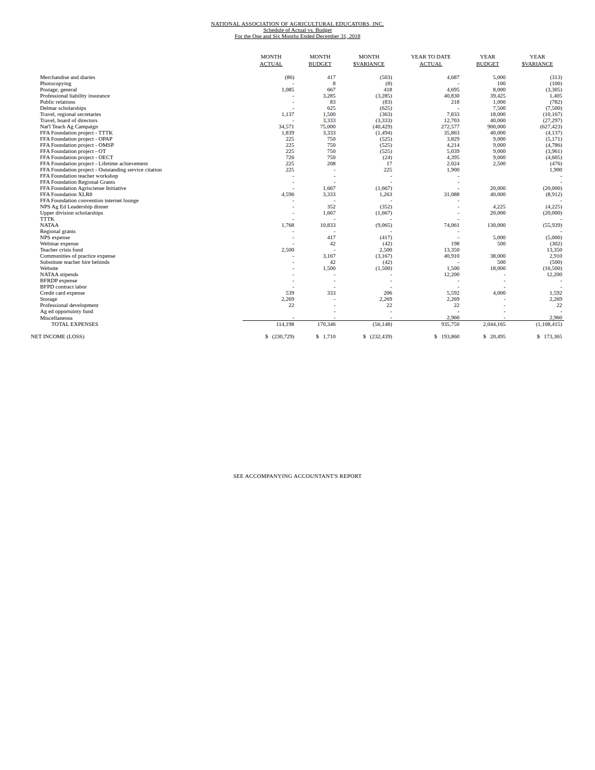NATIONAL ASSOCIATION OF AGRICULTURAL EDUCATORS, INC.
Schedule of Actual vs. Budget
For the One and Six Months Ended December 31, 2018
| | MONTH | MONTH | MONTH | YEAR TO DATE | YEAR | YEAR |
| --- | --- | --- | --- | --- | --- | --- |
| | ACTUAL | BUDGET | $VARIANCE | ACTUAL | BUDGET | $VARIANCE |
| Merchandise and diaries | (86) | 417 | (503) | 4,687 | 5,000 | (313) |
| Photocopying | - | 8 | (8) | - | 100 | (100) |
| Postage, general | 1,085 | 667 | 418 | 4,695 | 8,000 | (3,305) |
| Professional liability insurance | - | 3,285 | (3,285) | 40,830 | 39,425 | 1,405 |
| Public relations | - | 83 | (83) | 218 | 1,000 | (782) |
| Delmar scholarships | - | 625 | (625) | - | 7,500 | (7,500) |
| Travel, regional secretaries | 1,137 | 1,500 | (363) | 7,833 | 18,000 | (10,167) |
| Travel, board of directors | - | 3,333 | (3,333) | 12,703 | 40,000 | (27,297) |
| Nat'l Teach Ag Campaign | 34,571 | 75,000 | (40,429) | 272,577 | 900,000 | (627,423) |
| FFA Foundation project - TTTK | 1,839 | 3,333 | (1,494) | 35,863 | 40,000 | (4,137) |
| FFA Foundation project - OPAP | 225 | 750 | (525) | 3,829 | 9,000 | (5,171) |
| FFA Foundation project - OMSP | 225 | 750 | (525) | 4,214 | 9,000 | (4,786) |
| FFA Foundation project - OT | 225 | 750 | (525) | 5,039 | 9,000 | (3,961) |
| FFA Foundation project - OECT | 726 | 750 | (24) | 4,395 | 9,000 | (4,605) |
| FFA Foundation project - Lifetime achievement | 225 | 208 | 17 | 2,024 | 2,500 | (476) |
| FFA Foundation project - Outstanding service citation | 225 | - | 225 | 1,900 | | 1,900 |
| FFA Foundation teacher workshop | - | - | - | - | | - |
| FFA Foundation Regional Grants | - | - | - | - | | - |
| FFA Foundation Agrisciense Initiative | - | 1,667 | (1,667) | - | 20,000 | (20,000) |
| FFA Foundation XLR8 | 4,596 | 3,333 | 1,263 | 31,088 | 40,000 | (8,912) |
| FFA Foundation convention internet lounge | - | - | - | - | | - |
| NPS Ag Ed Leadership dinner | - | 352 | (352) | - | 4,225 | (4,225) |
| Upper division scholarships | - | 1,667 | (1,667) | - | 20,000 | (20,000) |
| TTTK | - | - | - | - | | - |
| NATAA | 1,768 | 10,833 | (9,065) | 74,061 | 130,000 | (55,939) |
| Regional grants | - | - | - | - | | - |
| NPS expense | - | 417 | (417) | - | 5,000 | (5,000) |
| Webinar expense | - | 42 | (42) | 198 | 500 | (302) |
| Teacher crisis fund | 2,500 | - | 2,500 | 13,350 | | 13,350 |
| Communities of practice expense | - | 3,167 | (3,167) | 40,910 | 38,000 | 2,910 |
| Substitute teacher hire behinds | - | 42 | (42) | - | 500 | (500) |
| Website | - | 1,500 | (1,500) | 1,500 | 18,000 | (16,500) |
| NATAA stipends | - | - | - | 12,200 | - | 12,200 |
| BFRDP expense | - | - | - | - | - | - |
| BFPD contract labor | - | - | - | - | - | - |
| Credit card expense | 539 | 333 | 206 | 5,592 | 4,000 | 1,592 |
| Storage | 2,269 | - | 2,269 | 2,269 | - | 2,269 |
| Professional development | 22 | - | 22 | 22 | - | 22 |
| Ag ed opportuinty fund | | - | - | - | - | - |
| Miscellaneous | - | - | - | 2,960 | - | 2,960 |
| TOTAL EXPENSES | 114,198 | 170,346 | (56,148) | 935,750 | 2,044,165 | (1,108,415) |
| NET INCOME (LOSS) | $ (230,729) | $ 1,710 | $ (232,439) | $ 193,860 | $ 20,495 | $ 173,365 |
SEE ACCOMPANYING ACCOUNTANT'S REPORT